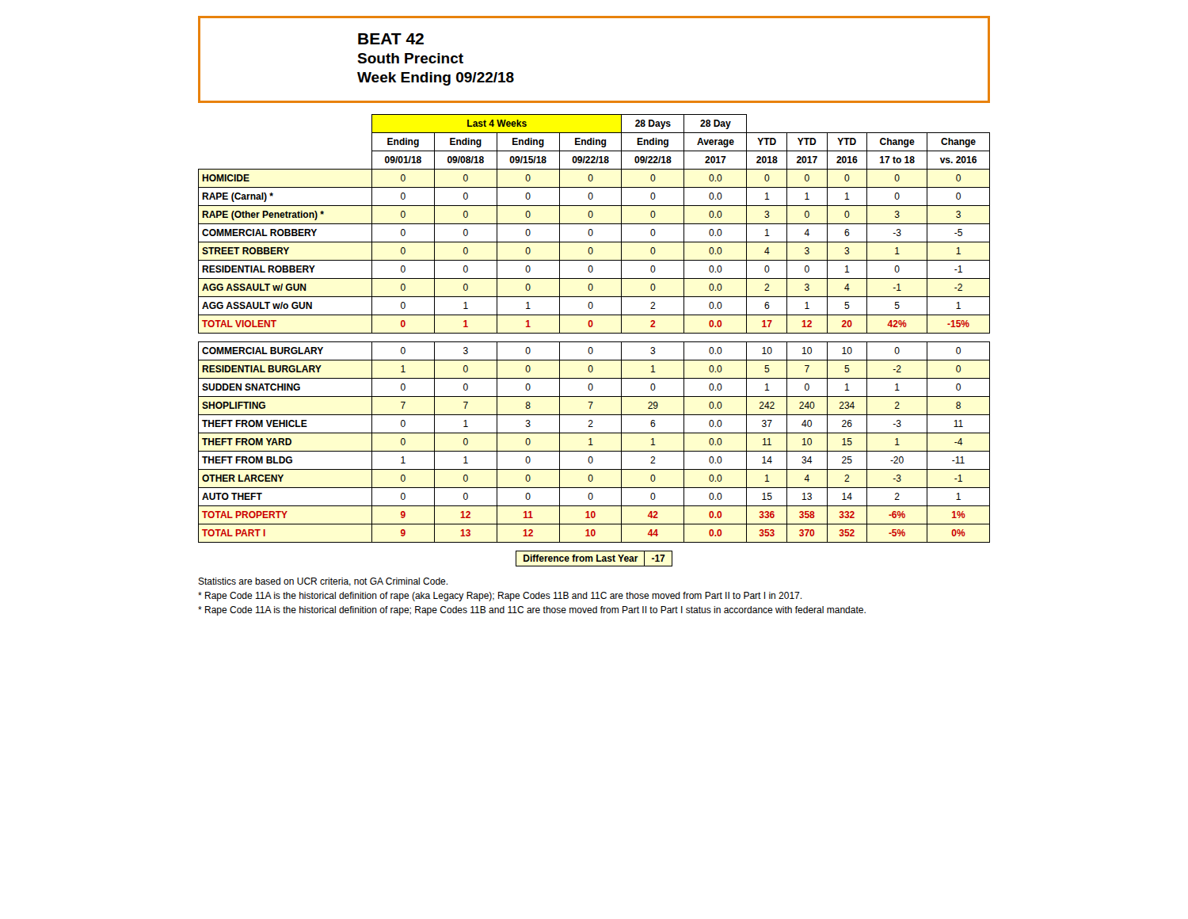BEAT 42
South Precinct
Week Ending 09/22/18
| | Last 4 Weeks | 28 Days | 28 Day | | | | | |
| | Ending | Ending | Ending | Ending | Ending | Average | YTD | YTD | YTD | Change | Change |
| | 09/01/18 | 09/08/18 | 09/15/18 | 09/22/18 | 09/22/18 | 2017 | 2018 | 2017 | 2016 | 17 to 18 | vs. 2016 |
| HOMICIDE | 0 | 0 | 0 | 0 | 0 | 0.0 | 0 | 0 | 0 | 0 | 0 |
| RAPE (Carnal) * | 0 | 0 | 0 | 0 | 0 | 0.0 | 1 | 1 | 1 | 0 | 0 |
| RAPE (Other Penetration) * | 0 | 0 | 0 | 0 | 0 | 0.0 | 3 | 0 | 0 | 3 | 3 |
| COMMERCIAL ROBBERY | 0 | 0 | 0 | 0 | 0 | 0.0 | 1 | 4 | 6 | -3 | -5 |
| STREET ROBBERY | 0 | 0 | 0 | 0 | 0 | 0.0 | 4 | 3 | 3 | 1 | 1 |
| RESIDENTIAL ROBBERY | 0 | 0 | 0 | 0 | 0 | 0.0 | 0 | 0 | 1 | 0 | -1 |
| AGG ASSAULT w/ GUN | 0 | 0 | 0 | 0 | 0 | 0.0 | 2 | 3 | 4 | -1 | -2 |
| AGG ASSAULT w/o GUN | 0 | 1 | 1 | 0 | 2 | 0.0 | 6 | 1 | 5 | 5 | 1 |
| TOTAL VIOLENT | 0 | 1 | 1 | 0 | 2 | 0.0 | 17 | 12 | 20 | 42% | -15% |
| COMMERCIAL BURGLARY | 0 | 3 | 0 | 0 | 3 | 0.0 | 10 | 10 | 10 | 0 | 0 |
| RESIDENTIAL BURGLARY | 1 | 0 | 0 | 0 | 1 | 0.0 | 5 | 7 | 5 | -2 | 0 |
| SUDDEN SNATCHING | 0 | 0 | 0 | 0 | 0 | 0.0 | 1 | 0 | 1 | 1 | 0 |
| SHOPLIFTING | 7 | 7 | 8 | 7 | 29 | 0.0 | 242 | 240 | 234 | 2 | 8 |
| THEFT FROM VEHICLE | 0 | 1 | 3 | 2 | 6 | 0.0 | 37 | 40 | 26 | -3 | 11 |
| THEFT FROM YARD | 0 | 0 | 0 | 1 | 1 | 0.0 | 11 | 10 | 15 | 1 | -4 |
| THEFT FROM BLDG | 1 | 1 | 0 | 0 | 2 | 0.0 | 14 | 34 | 25 | -20 | -11 |
| OTHER LARCENY | 0 | 0 | 0 | 0 | 0 | 0.0 | 1 | 4 | 2 | -3 | -1 |
| AUTO THEFT | 0 | 0 | 0 | 0 | 0 | 0.0 | 15 | 13 | 14 | 2 | 1 |
| TOTAL PROPERTY | 9 | 12 | 11 | 10 | 42 | 0.0 | 336 | 358 | 332 | -6% | 1% |
| TOTAL PART I | 9 | 13 | 12 | 10 | 44 | 0.0 | 353 | 370 | 352 | -5% | 0% |
| Difference from Last Year | -17 |
Statistics are based on UCR criteria, not GA Criminal Code.
* Rape Code 11A is the historical definition of rape (aka Legacy Rape); Rape Codes 11B and 11C are those moved from Part II to Part I in 2017.
* Rape Code 11A is the historical definition of rape; Rape Codes 11B and 11C are those moved from Part II to Part I status in accordance with federal mandate.